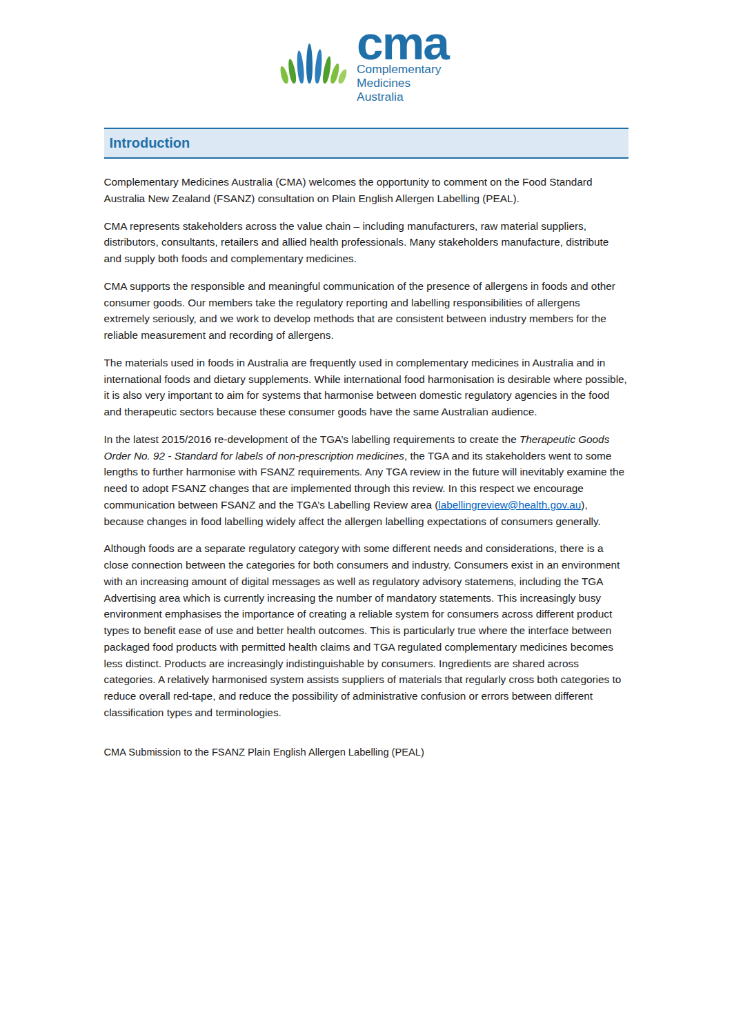cma Complementary
Medicines
Australia
Introduction
Complementary Medicines Australia (CMA) welcomes the opportunity to comment on the Food Standard Australia New Zealand (FSANZ) consultation on Plain English Allergen Labelling (PEAL).
CMA represents stakeholders across the value chain – including manufacturers, raw material suppliers, distributors, consultants, retailers and allied health professionals. Many stakeholders manufacture, distribute and supply both foods and complementary medicines.
CMA supports the responsible and meaningful communication of the presence of allergens in foods and other consumer goods. Our members take the regulatory reporting and labelling responsibilities of allergens extremely seriously, and we work to develop methods that are consistent between industry members for the reliable measurement and recording of allergens.
The materials used in foods in Australia are frequently used in complementary medicines in Australia and in international foods and dietary supplements. While international food harmonisation is desirable where possible, it is also very important to aim for systems that harmonise between domestic regulatory agencies in the food and therapeutic sectors because these consumer goods have the same Australian audience.
In the latest 2015/2016 re-development of the TGA’s labelling requirements to create the Therapeutic Goods Order No. 92 - Standard for labels of non-prescription medicines, the TGA and its stakeholders went to some lengths to further harmonise with FSANZ requirements. Any TGA review in the future will inevitably examine the need to adopt FSANZ changes that are implemented through this review. In this respect we encourage communication between FSANZ and the TGA’s Labelling Review area (labellingreview@health.gov.au), because changes in food labelling widely affect the allergen labelling expectations of consumers generally.
Although foods are a separate regulatory category with some different needs and considerations, there is a close connection between the categories for both consumers and industry. Consumers exist in an environment with an increasing amount of digital messages as well as regulatory advisory statemens, including the TGA Advertising area which is currently increasing the number of mandatory statements. This increasingly busy environment emphasises the importance of creating a reliable system for consumers across different product types to benefit ease of use and better health outcomes. This is particularly true where the interface between packaged food products with permitted health claims and TGA regulated complementary medicines becomes less distinct. Products are increasingly indistinguishable by consumers. Ingredients are shared across categories. A relatively harmonised system assists suppliers of materials that regularly cross both categories to reduce overall red-tape, and reduce the possibility of administrative confusion or errors between different classification types and terminologies.
CMA Submission to the FSANZ Plain English Allergen Labelling (PEAL)